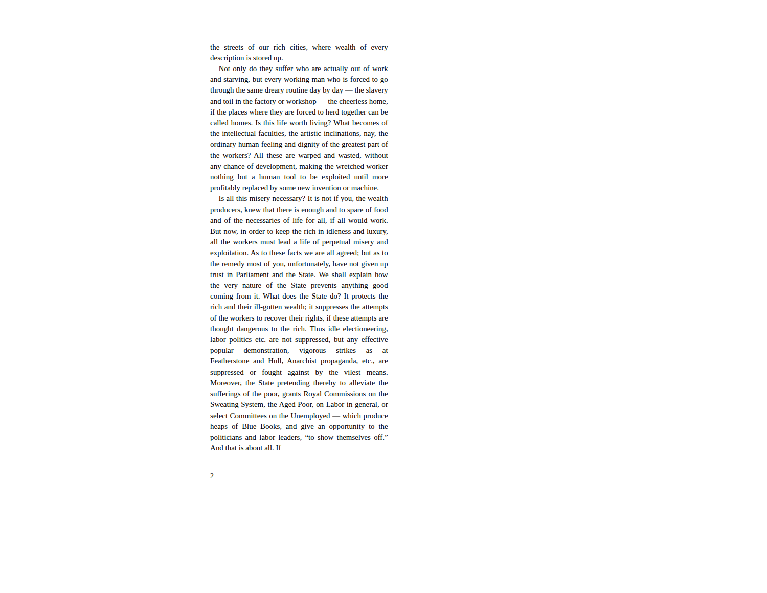the streets of our rich cities, where wealth of every description is stored up.
Not only do they suffer who are actually out of work and starving, but every working man who is forced to go through the same dreary routine day by day — the slavery and toil in the factory or workshop — the cheerless home, if the places where they are forced to herd together can be called homes. Is this life worth living? What becomes of the intellectual faculties, the artistic inclinations, nay, the ordinary human feeling and dignity of the greatest part of the workers? All these are warped and wasted, without any chance of development, making the wretched worker nothing but a human tool to be exploited until more profitably replaced by some new invention or machine.
Is all this misery necessary? It is not if you, the wealth producers, knew that there is enough and to spare of food and of the necessaries of life for all, if all would work. But now, in order to keep the rich in idleness and luxury, all the workers must lead a life of perpetual misery and exploitation. As to these facts we are all agreed; but as to the remedy most of you, unfortunately, have not given up trust in Parliament and the State. We shall explain how the very nature of the State prevents anything good coming from it. What does the State do? It protects the rich and their ill-gotten wealth; it suppresses the attempts of the workers to recover their rights, if these attempts are thought dangerous to the rich. Thus idle electioneering, labor politics etc. are not suppressed, but any effective popular demonstration, vigorous strikes as at Featherstone and Hull, Anarchist propaganda, etc., are suppressed or fought against by the vilest means. Moreover, the State pretending thereby to alleviate the sufferings of the poor, grants Royal Commissions on the Sweating System, the Aged Poor, on Labor in general, or select Committees on the Unemployed — which produce heaps of Blue Books, and give an opportunity to the politicians and labor leaders, “to show themselves off.” And that is about all. If
2